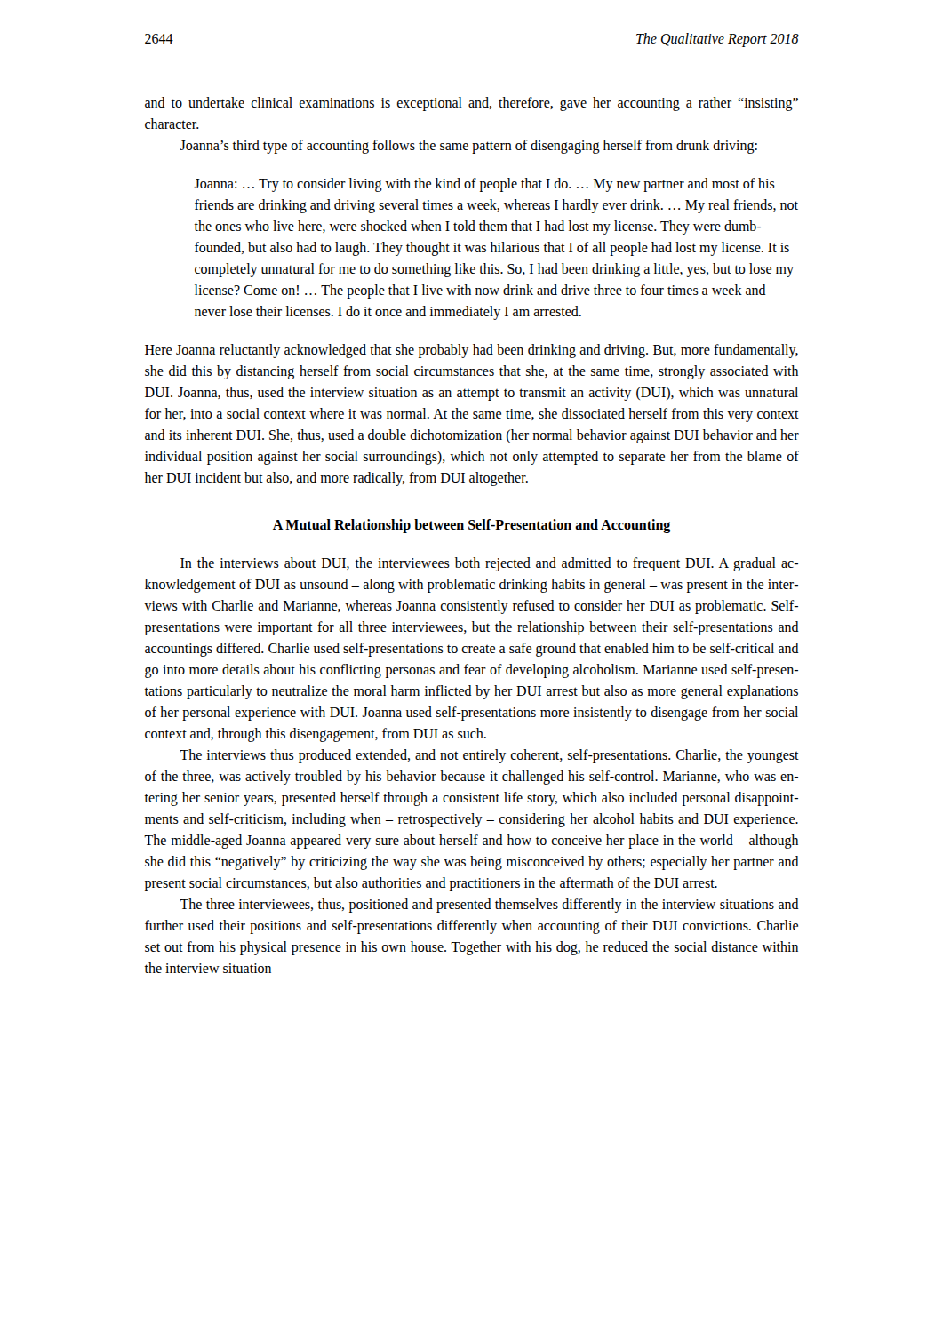2644 The Qualitative Report 2018
and to undertake clinical examinations is exceptional and, therefore, gave her accounting a rather “insisting” character.
Joanna’s third type of accounting follows the same pattern of disengaging herself from drunk driving:
Joanna: … Try to consider living with the kind of people that I do. … My new partner and most of his friends are drinking and driving several times a week, whereas I hardly ever drink. … My real friends, not the ones who live here, were shocked when I told them that I had lost my license. They were dumbfounded, but also had to laugh. They thought it was hilarious that I of all people had lost my license. It is completely unnatural for me to do something like this. So, I had been drinking a little, yes, but to lose my license? Come on! … The people that I live with now drink and drive three to four times a week and never lose their licenses. I do it once and immediately I am arrested.
Here Joanna reluctantly acknowledged that she probably had been drinking and driving. But, more fundamentally, she did this by distancing herself from social circumstances that she, at the same time, strongly associated with DUI. Joanna, thus, used the interview situation as an attempt to transmit an activity (DUI), which was unnatural for her, into a social context where it was normal. At the same time, she dissociated herself from this very context and its inherent DUI. She, thus, used a double dichotomization (her normal behavior against DUI behavior and her individual position against her social surroundings), which not only attempted to separate her from the blame of her DUI incident but also, and more radically, from DUI altogether.
A Mutual Relationship between Self-Presentation and Accounting
In the interviews about DUI, the interviewees both rejected and admitted to frequent DUI. A gradual acknowledgement of DUI as unsound – along with problematic drinking habits in general – was present in the interviews with Charlie and Marianne, whereas Joanna consistently refused to consider her DUI as problematic. Self-presentations were important for all three interviewees, but the relationship between their self-presentations and accountings differed. Charlie used self-presentations to create a safe ground that enabled him to be self-critical and go into more details about his conflicting personas and fear of developing alcoholism. Marianne used self-presentations particularly to neutralize the moral harm inflicted by her DUI arrest but also as more general explanations of her personal experience with DUI. Joanna used self-presentations more insistently to disengage from her social context and, through this disengagement, from DUI as such.
The interviews thus produced extended, and not entirely coherent, self-presentations. Charlie, the youngest of the three, was actively troubled by his behavior because it challenged his self-control. Marianne, who was entering her senior years, presented herself through a consistent life story, which also included personal disappointments and self-criticism, including when – retrospectively – considering her alcohol habits and DUI experience. The middle-aged Joanna appeared very sure about herself and how to conceive her place in the world – although she did this “negatively” by criticizing the way she was being misconceived by others; especially her partner and present social circumstances, but also authorities and practitioners in the aftermath of the DUI arrest.
The three interviewees, thus, positioned and presented themselves differently in the interview situations and further used their positions and self-presentations differently when accounting of their DUI convictions. Charlie set out from his physical presence in his own house. Together with his dog, he reduced the social distance within the interview situation